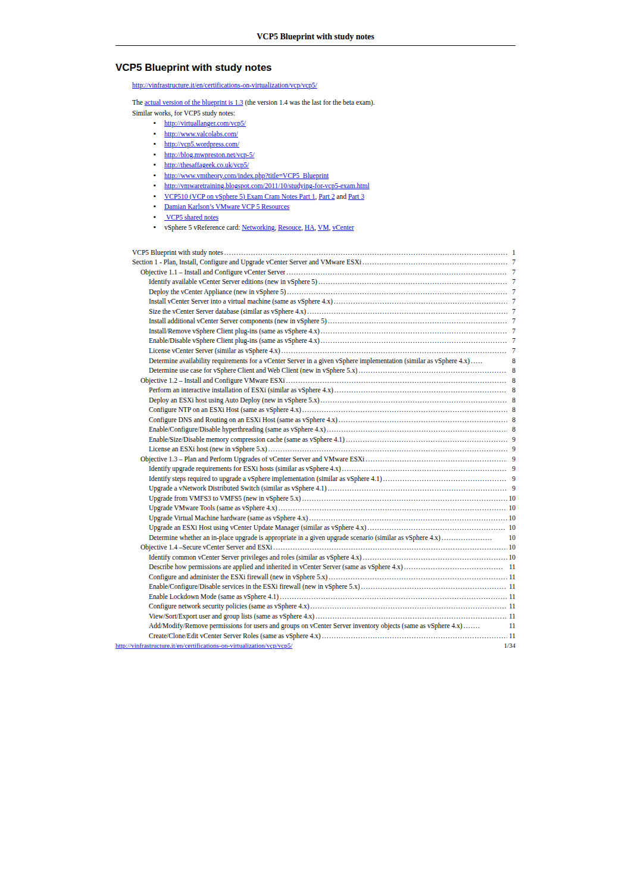VCP5 Blueprint with study notes
VCP5 Blueprint with study notes
http://vinfrastructure.it/en/certifications-on-virtualization/vcp/vcp5/
The actual version of the blueprint is 1.3 (the version 1.4 was the last for the beta exam).
Similar works, for VCP5 study notes:
http://virtuallanger.com/vcp5/
http://www.valcolabs.com/
http://vcp5.wordpress.com/
http://blog.mwpreston.net/vcp-5/
http://thesaffageek.co.uk/vcp5/
http://www.vmtheory.com/index.php?title=VCP5_Blueprint
http://vmwaretraining.blogspot.com/2011/10/studying-for-vcp5-exam.html
VCP510 (VCP on vSphere 5) Exam Cram Notes Part 1, Part 2 and Part 3
Damian Karlson’s VMware VCP 5 Resources
VCP5 shared notes
vSphere 5 vReference card: Networking, Resouce, HA, VM, vCenter
VCP5 Blueprint with study notes.................................................................................................................................................. 1
Section 1 - Plan, Install, Configure and Upgrade vCenter Server and VMware ESXi............................................................................. 7
Objective 1.1 – Install and Configure vCenter Server......................................................................................................................... 7
Identify available vCenter Server editions (new in vSphere 5)................................................................................................. 7
Deploy the vCenter Appliance (new in vSphere 5)............................................................................................................. 7
Install vCenter Server into a virtual machine (same as vSphere 4.x)......................................................................... 7
Size the vCenter Server database (similar as vSphere 4.x)..................................................................................................... 7
Install additional vCenter Server components (new in vSphere 5)....................................................................................... 7
Install/Remove vSphere Client plug-ins (same as vSphere 4.x)......................................................................................... 7
Enable/Disable vSphere Client plug-ins (same as vSphere 4.x)......................................................................................... 7
License vCenter Server (similar as vSphere 4.x)................................................................................................................. 7
Determine availability requirements for a vCenter Server in a given vSphere implementation (similar as vSphere 4.x)..... 8
Determine use case for vSphere Client and Web Client (new in vSphere 5.x)................................................................. 8
Objective 1.2 – Install and Configure VMware ESXi......................................................................................................................... 8
Perform an interactive installation of ESXi (similar as vSphere 4.x)......................................................................... 8
Deploy an ESXi host using Auto Deploy (new in vSphere 5.x)................................................................................................. 8
Configure NTP on an ESXi Host (same as vSphere 4.x)......................................................................................................... 8
Configure DNS and Routing on an ESXi Host (same as vSphere 4.x)......................................................................... 8
Enable/Configure/Disable hyperthreading (same as vSphere 4.x)....................................................................................... 8
Enable/Size/Disable memory compression cache (same as vSphere 4.1)......................................................................... 9
License an ESXi host (new in vSphere 5.x)......................................................................................................................... 9
Objective 1.3 – Plan and Perform Upgrades of vCenter Server and VMware ESXi............................................................................. 9
Identify upgrade requirements for ESXi hosts (similar as vSphere 4.x)................................................................................. 9
Identify steps required to upgrade a vSphere implementation (similar as vSphere 4.1)......................................................... 9
Upgrade a vNetwork Distributed Switch (similar as vSphere 4.1)....................................................................................... 9
Upgrade from VMFS3 to VMFS5 (new in vSphere 5.x)......................................................................................................... 10
Upgrade VMware Tools (same as vSphere 4.x)................................................................................................................. 10
Upgrade Virtual Machine hardware (same as vSphere 4.x)..................................................................................................... 10
Upgrade an ESXi Host using vCenter Update Manager (similar as vSphere 4.x)......................................................... 10
Determine whether an in-place upgrade is appropriate in a given upgrade scenario (similar as vSphere 4.x)..................... 10
Objective 1.4 –Secure vCenter Server and ESXi......................................................................................................................... 10
Identify common vCenter Server privileges and roles (similar as vSphere 4.x)................................................................. 10
Describe how permissions are applied and inherited in vCenter Server (same as vSphere 4.x)......................................... 11
Configure and administer the ESXi firewall (new in vSphere 5.x)....................................................................................... 11
Enable/Configure/Disable services in the ESXi firewall (new in vSphere 5.x)................................................................. 11
Enable Lockdown Mode (same as vSphere 4.1)................................................................................................................. 11
Configure network security policies (same as vSphere 4.x)..................................................................................................... 11
View/Sort/Export user and group lists (same as vSphere 4.x)................................................................................................. 11
Add/Modify/Remove permissions for users and groups on vCenter Server inventory objects (same as vSphere 4.x)....... 11
Create/Clone/Edit vCenter Server Roles (same as vSphere 4.x)......................................................................................... 11
http://vinfrastructure.it/en/certifications-on-virtualization/vcp/vcp5/ 1/34